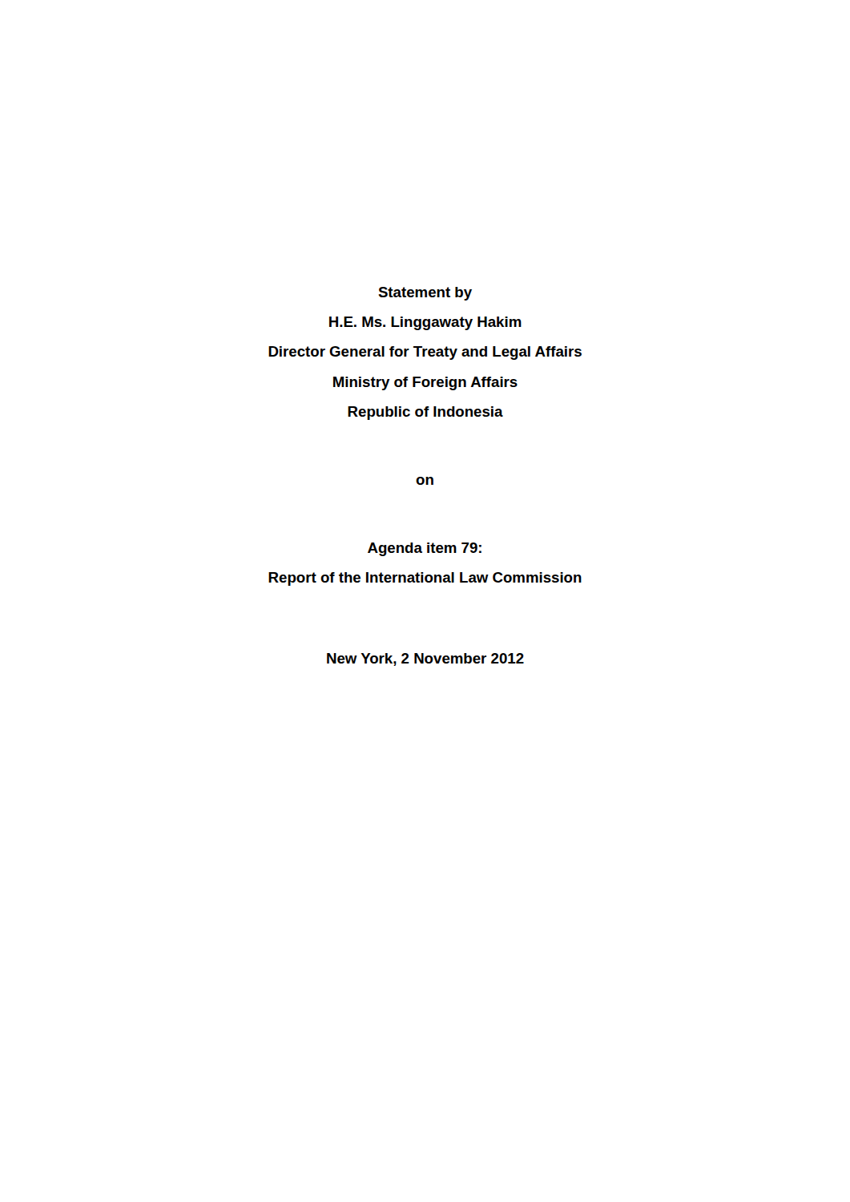Statement by
H.E. Ms. Linggawaty Hakim
Director General for Treaty and Legal Affairs
Ministry of Foreign Affairs
Republic of Indonesia
on
Agenda item 79:
Report of the International Law Commission
New York, 2 November 2012